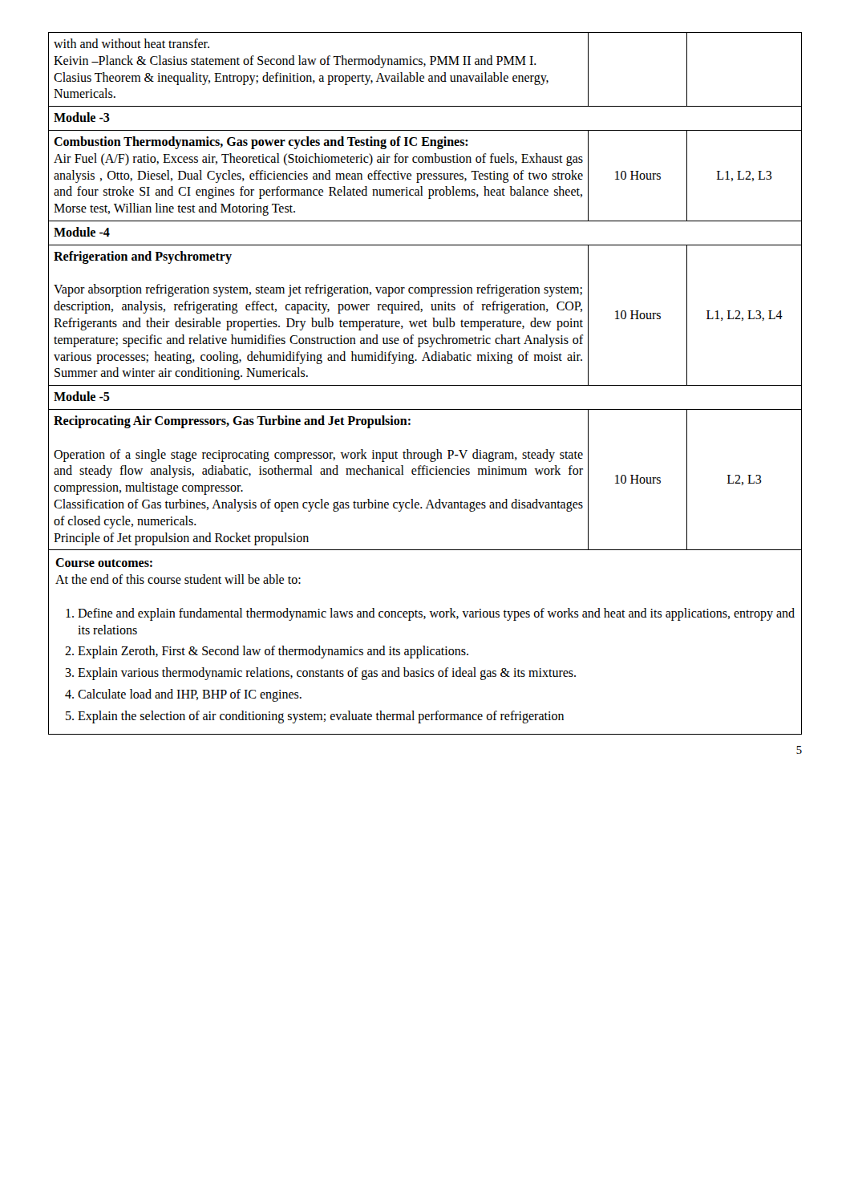| with and without heat transfer. Keivin –Planck & Clasius statement of Second law of Thermodynamics, PMM II and PMM I. Clasius Theorem & inequality, Entropy; definition, a property, Available and unavailable energy, Numericals. | | |
| Module -3 |
| Combustion Thermodynamics, Gas power cycles and Testing of IC Engines: Air Fuel (A/F) ratio, Excess air, Theoretical (Stoichiometeric) air for combustion of fuels, Exhaust gas analysis , Otto, Diesel, Dual Cycles, efficiencies and mean effective pressures, Testing of two stroke and four stroke SI and CI engines for performance Related numerical problems, heat balance sheet, Morse test, Willian line test and Motoring Test. | 10 Hours | L1, L2, L3 |
| Module -4 |
| Refrigeration and Psychrometry Vapor absorption refrigeration system, steam jet refrigeration, vapor compression refrigeration system; description, analysis, refrigerating effect, capacity, power required, units of refrigeration, COP, Refrigerants and their desirable properties. Dry bulb temperature, wet bulb temperature, dew point temperature; specific and relative humidifies Construction and use of psychrometric chart Analysis of various processes; heating, cooling, dehumidifying and humidifying. Adiabatic mixing of moist air. Summer and winter air conditioning. Numericals. | 10 Hours | L1, L2, L3, L4 |
| Module -5 |
| Reciprocating Air Compressors, Gas Turbine and Jet Propulsion: Operation of a single stage reciprocating compressor, work input through P-V diagram, steady state and steady flow analysis, adiabatic, isothermal and mechanical efficiencies minimum work for compression, multistage compressor. Classification of Gas turbines, Analysis of open cycle gas turbine cycle. Advantages and disadvantages of closed cycle, numericals. Principle of Jet propulsion and Rocket propulsion | 10 Hours | L2, L3 |
| Course outcomes: At the end of this course student will be able to: Define and explain fundamental thermodynamic laws and concepts, work, various types of works and heat and its applications, entropy and its relations Explain Zeroth, First & Second law of thermodynamics and its applications. Explain various thermodynamic relations, constants of gas and basics of ideal gas & its mixtures. Calculate load and IHP, BHP of IC engines. Explain the selection of air conditioning system; evaluate thermal performance of refrigeration |
5